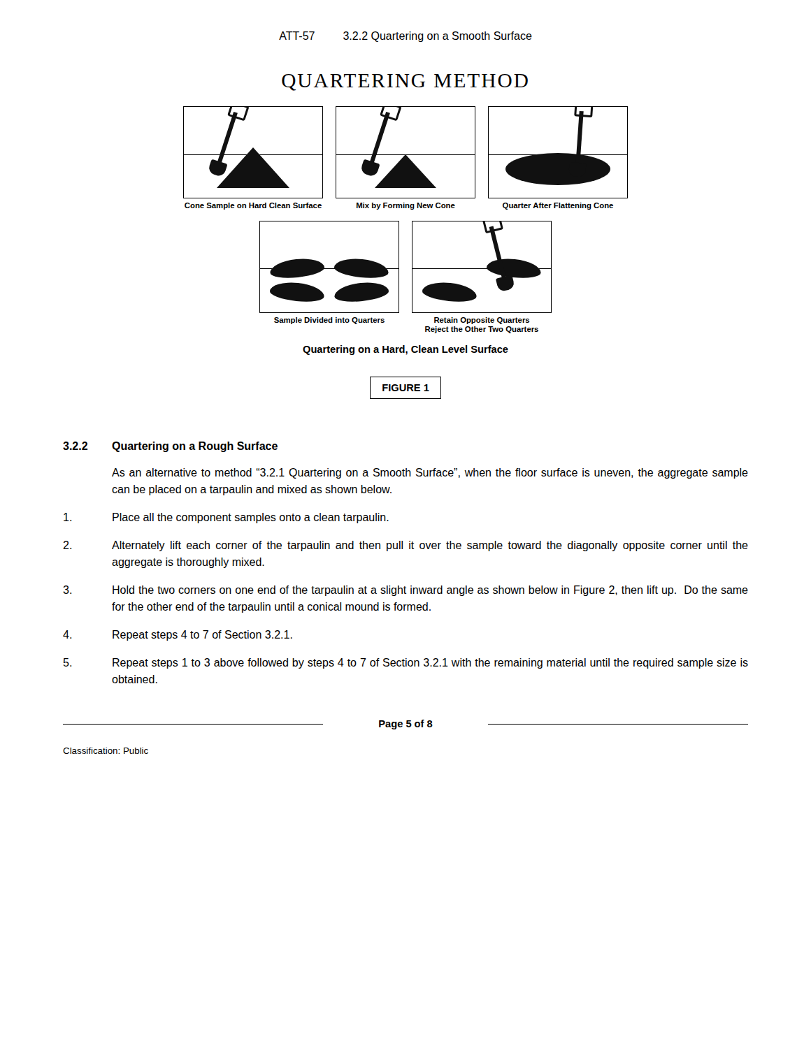ATT-573.2.2 Quartering on a Smooth Surface
QUARTERING METHOD
Cone Sample on Hard Clean Surface
Mix by Forming New Cone
Quarter After Flattening Cone
Sample Divided into Quarters
Retain Opposite Quarters
Reject the Other Two Quarters
Quartering on a Hard, Clean Level Surface
FIGURE 1
3.2.2 Quartering on a Rough Surface
As an alternative to method “3.2.1 Quartering on a Smooth Surface”, when the floor surface is uneven, the aggregate sample can be placed on a tarpaulin and mixed as shown below.
1. Place all the component samples onto a clean tarpaulin.
2. Alternately lift each corner of the tarpaulin and then pull it over the sample toward the diagonally opposite corner until the aggregate is thoroughly mixed.
3. Hold the two corners on one end of the tarpaulin at a slight inward angle as shown below in Figure 2, then lift up. Do the same for the other end of the tarpaulin until a conical mound is formed.
4. Repeat steps 4 to 7 of Section 3.2.1.
5. Repeat steps 1 to 3 above followed by steps 4 to 7 of Section 3.2.1 with the remaining material until the required sample size is obtained.
Page 5 of 8
Classification: Public